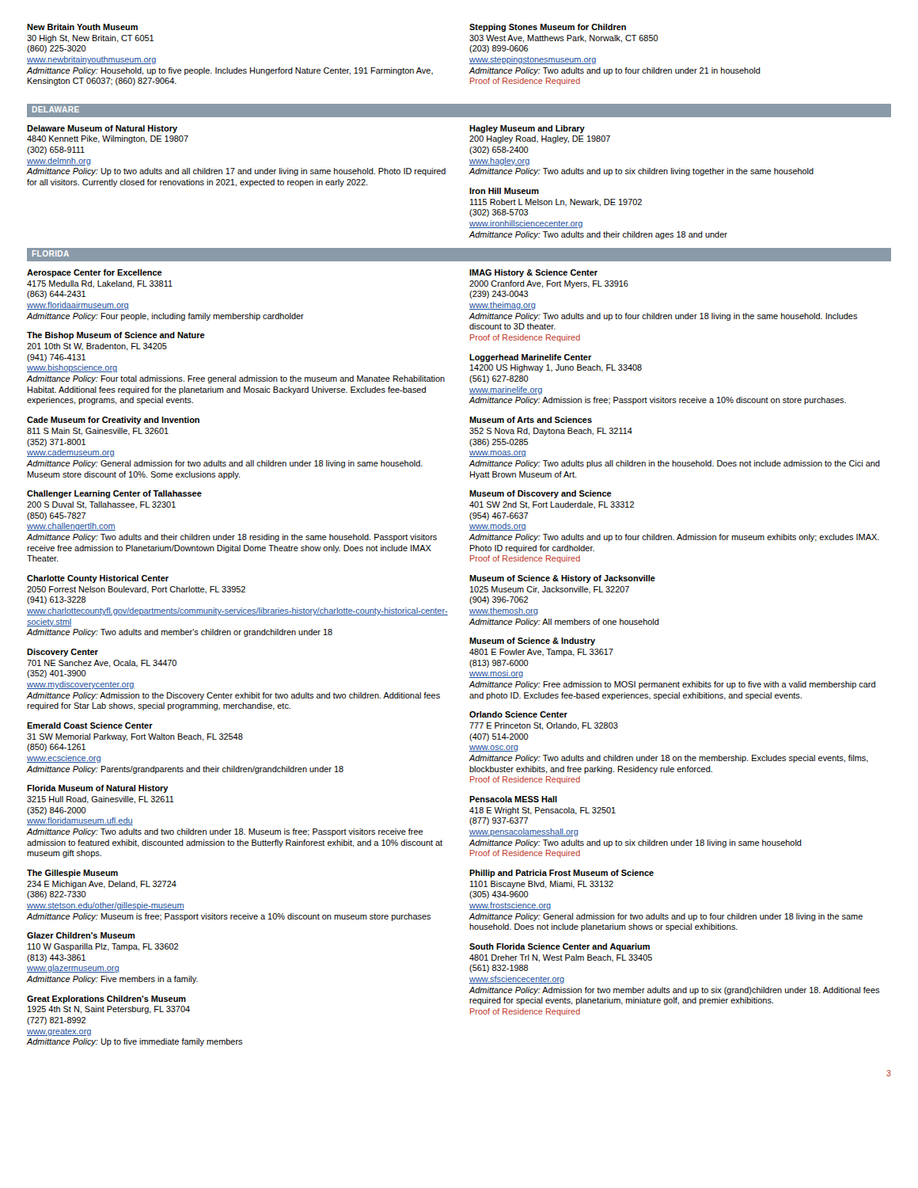New Britain Youth Museum 30 High St, New Britain, CT 6051 (860) 225-3020 www.newbritainyouthmuseum.org Admittance Policy: Household, up to five people. Includes Hungerford Nature Center, 191 Farmington Ave, Kensington CT 06037; (860) 827-9064.
Stepping Stones Museum for Children 303 West Ave, Matthews Park, Norwalk, CT 6850 (203) 899-0606 www.steppingstonesmuseum.org Admittance Policy: Two adults and up to four children under 21 in household Proof of Residence Required
DELAWARE
Delaware Museum of Natural History 4840 Kennett Pike, Wilmington, DE 19807 (302) 658-9111 www.delmnh.org Admittance Policy: Up to two adults and all children 17 and under living in same household. Photo ID required for all visitors. Currently closed for renovations in 2021, expected to reopen in early 2022.
Hagley Museum and Library 200 Hagley Road, Hagley, DE 19807 (302) 658-2400 www.hagley.org Admittance Policy: Two adults and up to six children living together in the same household
Iron Hill Museum 1115 Robert L Melson Ln, Newark, DE 19702 (302) 368-5703 www.ironhillsciencecenter.org Admittance Policy: Two adults and their children ages 18 and under
FLORIDA
Aerospace Center for Excellence 4175 Medulla Rd, Lakeland, FL 33811 (863) 644-2431 www.floridaairmuseum.org Admittance Policy: Four people, including family membership cardholder
The Bishop Museum of Science and Nature 201 10th St W, Bradenton, FL 34205 (941) 746-4131 www.bishopscience.org Admittance Policy: Four total admissions. Free general admission to the museum and Manatee Rehabilitation Habitat. Additional fees required for the planetarium and Mosaic Backyard Universe. Excludes fee-based experiences, programs, and special events.
Cade Museum for Creativity and Invention 811 S Main St, Gainesville, FL 32601 (352) 371-8001 www.cademuseum.org Admittance Policy: General admission for two adults and all children under 18 living in same household. Museum store discount of 10%. Some exclusions apply.
Challenger Learning Center of Tallahassee 200 S Duval St, Tallahassee, FL 32301 (850) 645-7827 www.challengertlh.com Admittance Policy: Two adults and their children under 18 residing in the same household. Passport visitors receive free admission to Planetarium/Downtown Digital Dome Theatre show only. Does not include IMAX Theater.
Charlotte County Historical Center 2050 Forrest Nelson Boulevard, Port Charlotte, FL 33952 (941) 613-3228 www.charlottecountyfl.gov/departments/community-services/libraries-history/charlotte-county-historical-center-society.stml Admittance Policy: Two adults and member's children or grandchildren under 18
Discovery Center 701 NE Sanchez Ave, Ocala, FL 34470 (352) 401-3900 www.mydiscoverycenter.org Admittance Policy: Admission to the Discovery Center exhibit for two adults and two children. Additional fees required for Star Lab shows, special programming, merchandise, etc.
Emerald Coast Science Center 31 SW Memorial Parkway, Fort Walton Beach, FL 32548 (850) 664-1261 www.ecscience.org Admittance Policy: Parents/grandparents and their children/grandchildren under 18
Florida Museum of Natural History 3215 Hull Road, Gainesville, FL 32611 (352) 846-2000 www.floridamuseum.ufl.edu Admittance Policy: Two adults and two children under 18. Museum is free; Passport visitors receive free admission to featured exhibit, discounted admission to the Butterfly Rainforest exhibit, and a 10% discount at museum gift shops.
The Gillespie Museum 234 E Michigan Ave, Deland, FL 32724 (386) 822-7330 www.stetson.edu/other/gillespie-museum Admittance Policy: Museum is free; Passport visitors receive a 10% discount on museum store purchases
Glazer Children's Museum 110 W Gasparilla Plz, Tampa, FL 33602 (813) 443-3861 www.glazermuseum.org Admittance Policy: Five members in a family.
Great Explorations Children's Museum 1925 4th St N, Saint Petersburg, FL 33704 (727) 821-8992 www.greatex.org Admittance Policy: Up to five immediate family members
IMAG History & Science Center 2000 Cranford Ave, Fort Myers, FL 33916 (239) 243-0043 www.theimag.org Admittance Policy: Two adults and up to four children under 18 living in the same household. Includes discount to 3D theater. Proof of Residence Required
Loggerhead Marinelife Center 14200 US Highway 1, Juno Beach, FL 33408 (561) 627-8280 www.marinelife.org Admittance Policy: Admission is free; Passport visitors receive a 10% discount on store purchases.
Museum of Arts and Sciences 352 S Nova Rd, Daytona Beach, FL 32114 (386) 255-0285 www.moas.org Admittance Policy: Two adults plus all children in the household. Does not include admission to the Cici and Hyatt Brown Museum of Art.
Museum of Discovery and Science 401 SW 2nd St, Fort Lauderdale, FL 33312 (954) 467-6637 www.mods.org Admittance Policy: Two adults and up to four children. Admission for museum exhibits only; excludes IMAX. Photo ID required for cardholder. Proof of Residence Required
Museum of Science & History of Jacksonville 1025 Museum Cir, Jacksonville, FL 32207 (904) 396-7062 www.themosh.org Admittance Policy: All members of one household
Museum of Science & Industry 4801 E Fowler Ave, Tampa, FL 33617 (813) 987-6000 www.mosi.org Admittance Policy: Free admission to MOSI permanent exhibits for up to five with a valid membership card and photo ID. Excludes fee-based experiences, special exhibitions, and special events.
Orlando Science Center 777 E Princeton St, Orlando, FL 32803 (407) 514-2000 www.osc.org Admittance Policy: Two adults and children under 18 on the membership. Excludes special events, films, blockbuster exhibits, and free parking. Residency rule enforced. Proof of Residence Required
Pensacola MESS Hall 418 E Wright St, Pensacola, FL 32501 (877) 937-6377 www.pensacolamesshall.org Admittance Policy: Two adults and up to six children under 18 living in same household Proof of Residence Required
Phillip and Patricia Frost Museum of Science 1101 Biscayne Blvd, Miami, FL 33132 (305) 434-9600 www.frostscience.org Admittance Policy: General admission for two adults and up to four children under 18 living in the same household. Does not include planetarium shows or special exhibitions.
South Florida Science Center and Aquarium 4801 Dreher Trl N, West Palm Beach, FL 33405 (561) 832-1988 www.sfsciencecenter.org Admittance Policy: Admission for two member adults and up to six (grand)children under 18. Additional fees required for special events, planetarium, miniature golf, and premier exhibitions. Proof of Residence Required
3